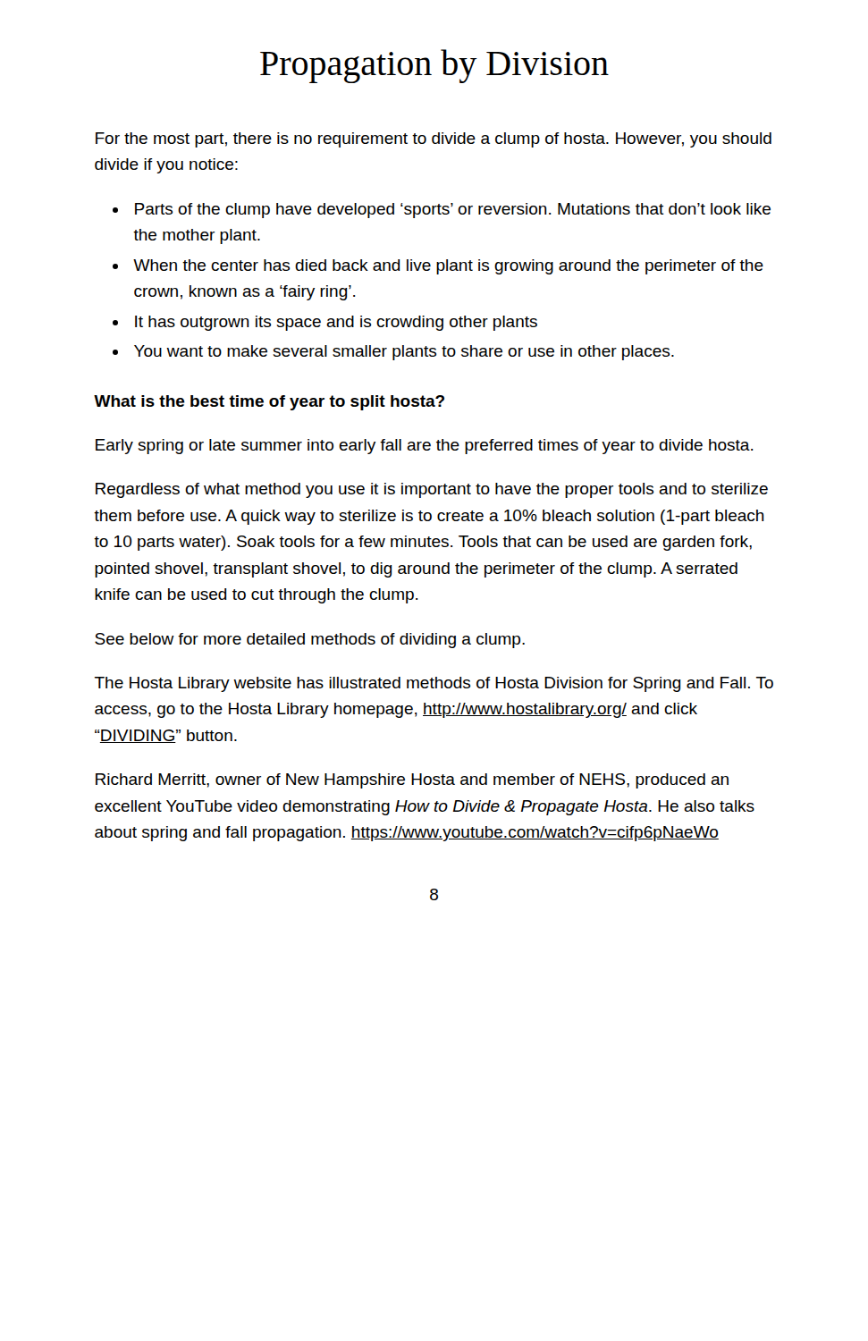Propagation by Division
For the most part, there is no requirement to divide a clump of hosta. However, you should divide if you notice:
Parts of the clump have developed ‘sports’ or reversion. Mutations that don’t look like the mother plant.
When the center has died back and live plant is growing around the perimeter of the crown, known as a ‘fairy ring’.
It has outgrown its space and is crowding other plants
You want to make several smaller plants to share or use in other places.
What is the best time of year to split hosta?
Early spring or late summer into early fall are the preferred times of year to divide hosta.
Regardless of what method you use it is important to have the proper tools and to sterilize them before use. A quick way to sterilize is to create a 10% bleach solution (1-part bleach to 10 parts water). Soak tools for a few minutes. Tools that can be used are garden fork, pointed shovel, transplant shovel, to dig around the perimeter of the clump. A serrated knife can be used to cut through the clump.
See below for more detailed methods of dividing a clump.
The Hosta Library website has illustrated methods of Hosta Division for Spring and Fall. To access, go to the Hosta Library homepage, http://www.hostalibrary.org/ and click “DIVIDING” button.
Richard Merritt, owner of New Hampshire Hosta and member of NEHS, produced an excellent YouTube video demonstrating How to Divide & Propagate Hosta. He also talks about spring and fall propagation. https://www.youtube.com/watch?v=cifp6pNaeWo
8